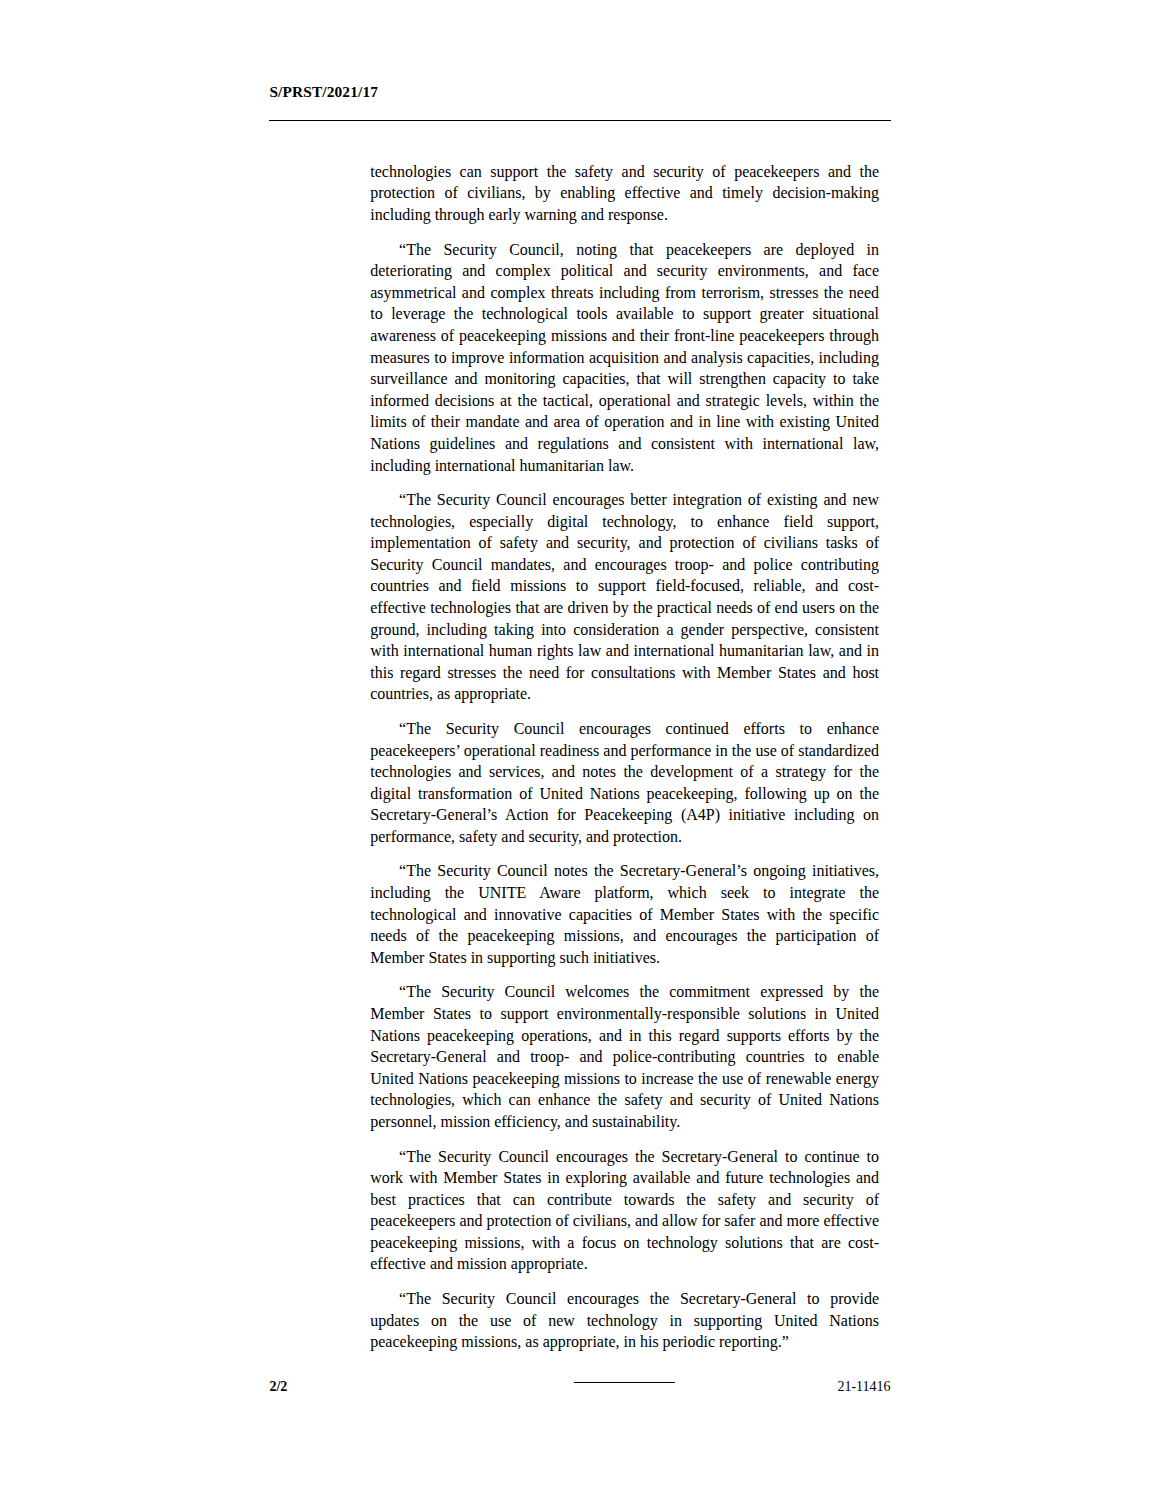S/PRST/2021/17
technologies can support the safety and security of peacekeepers and the protection of civilians, by enabling effective and timely decision-making including through early warning and response.
“The Security Council, noting that peacekeepers are deployed in deteriorating and complex political and security environments, and face asymmetrical and complex threats including from terrorism, stresses the need to leverage the technological tools available to support greater situational awareness of peacekeeping missions and their front-line peacekeepers through measures to improve information acquisition and analysis capacities, including surveillance and monitoring capacities, that will strengthen capacity to take informed decisions at the tactical, operational and strategic levels, within the limits of their mandate and area of operation and in line with existing United Nations guidelines and regulations and consistent with international law, including international humanitarian law.
“The Security Council encourages better integration of existing and new technologies, especially digital technology, to enhance field support, implementation of safety and security, and protection of civilians tasks of Security Council mandates, and encourages troop- and police contributing countries and field missions to support field-focused, reliable, and cost-effective technologies that are driven by the practical needs of end users on the ground, including taking into consideration a gender perspective, consistent with international human rights law and international humanitarian law, and in this regard stresses the need for consultations with Member States and host countries, as appropriate.
“The Security Council encourages continued efforts to enhance peacekeepers’ operational readiness and performance in the use of standardized technologies and services, and notes the development of a strategy for the digital transformation of United Nations peacekeeping, following up on the Secretary-General’s Action for Peacekeeping (A4P) initiative including on performance, safety and security, and protection.
“The Security Council notes the Secretary-General’s ongoing initiatives, including the UNITE Aware platform, which seek to integrate the technological and innovative capacities of Member States with the specific needs of the peacekeeping missions, and encourages the participation of Member States in supporting such initiatives.
“The Security Council welcomes the commitment expressed by the Member States to support environmentally-responsible solutions in United Nations peacekeeping operations, and in this regard supports efforts by the Secretary-General and troop- and police-contributing countries to enable United Nations peacekeeping missions to increase the use of renewable energy technologies, which can enhance the safety and security of United Nations personnel, mission efficiency, and sustainability.
“The Security Council encourages the Secretary-General to continue to work with Member States in exploring available and future technologies and best practices that can contribute towards the safety and security of peacekeepers and protection of civilians, and allow for safer and more effective peacekeeping missions, with a focus on technology solutions that are cost-effective and mission appropriate.
“The Security Council encourages the Secretary-General to provide updates on the use of new technology in supporting United Nations peacekeeping missions, as appropriate, in his periodic reporting.”
2/2 21-11416